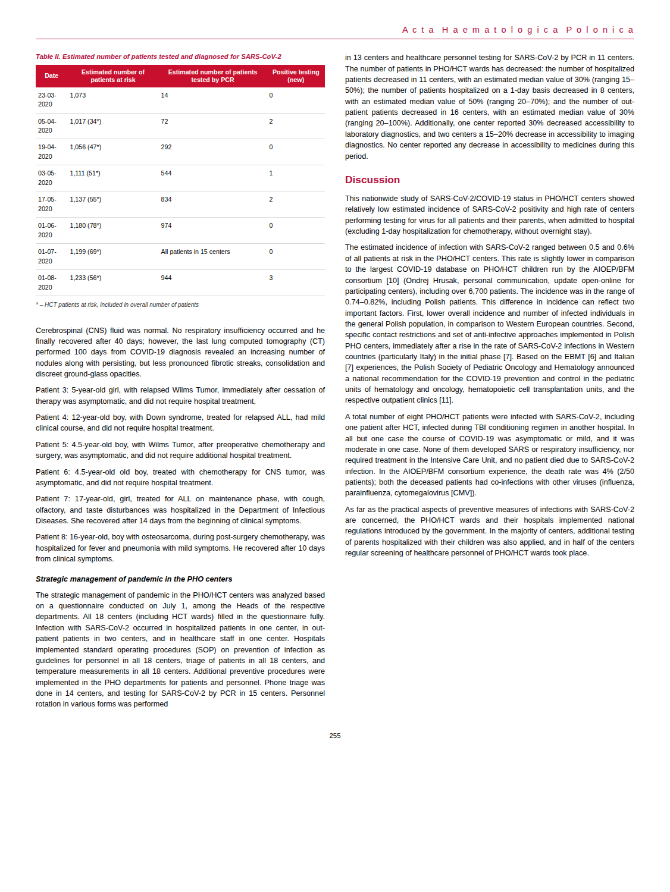A c t a H a e m a t o l o g i c a P o l o n i c a
Table II. Estimated number of patients tested and diagnosed for SARS-CoV-2
| Date | Estimated number of patients at risk | Estimated number of patients tested by PCR | Positive testing (new) |
| --- | --- | --- | --- |
| 23-03-2020 | 1,073 | 14 | 0 |
| 05-04-2020 | 1,017 (34*) | 72 | 2 |
| 19-04-2020 | 1,056 (47*) | 292 | 0 |
| 03-05-2020 | 1,111 (51*) | 544 | 1 |
| 17-05-2020 | 1,137 (55*) | 834 | 2 |
| 01-06-2020 | 1,180 (78*) | 974 | 0 |
| 01-07-2020 | 1,199 (69*) | All patients in 15 centers | 0 |
| 01-08-2020 | 1,233 (56*) | 944 | 3 |
* – HCT patients at risk, included in overall number of patients
Cerebrospinal (CNS) fluid was normal. No respiratory insufficiency occurred and he finally recovered after 40 days; however, the last lung computed tomography (CT) performed 100 days from COVID-19 diagnosis revealed an increasing number of nodules along with persisting, but less pronounced fibrotic streaks, consolidation and discreet ground-glass opacities.
Patient 3: 5-year-old girl, with relapsed Wilms Tumor, immediately after cessation of therapy was asymptomatic, and did not require hospital treatment.
Patient 4: 12-year-old boy, with Down syndrome, treated for relapsed ALL, had mild clinical course, and did not require hospital treatment.
Patient 5: 4.5-year-old boy, with Wilms Tumor, after preoperative chemotherapy and surgery, was asymptomatic, and did not require additional hospital treatment.
Patient 6: 4.5-year-old old boy, treated with chemotherapy for CNS tumor, was asymptomatic, and did not require hospital treatment.
Patient 7: 17-year-old, girl, treated for ALL on maintenance phase, with cough, olfactory, and taste disturbances was hospitalized in the Department of Infectious Diseases. She recovered after 14 days from the beginning of clinical symptoms.
Patient 8: 16-year-old, boy with osteosarcoma, during post-surgery chemotherapy, was hospitalized for fever and pneumonia with mild symptoms. He recovered after 10 days from clinical symptoms.
Strategic management of pandemic in the PHO centers
The strategic management of pandemic in the PHO/HCT centers was analyzed based on a questionnaire conducted on July 1, among the Heads of the respective departments. All 18 centers (including HCT wards) filled in the questionnaire fully. Infection with SARS-CoV-2 occurred in hospitalized patients in one center, in out-patient patients in two centers, and in healthcare staff in one center. Hospitals implemented standard operating procedures (SOP) on prevention of infection as guidelines for personnel in all 18 centers, triage of patients in all 18 centers, and temperature measurements in all 18 centers. Additional preventive procedures were implemented in the PHO departments for patients and personnel. Phone triage was done in 14 centers, and testing for SARS-CoV-2 by PCR in 15 centers. Personnel rotation in various forms was performed
in 13 centers and healthcare personnel testing for SARS-CoV-2 by PCR in 11 centers. The number of patients in PHO/HCT wards has decreased: the number of hospitalized patients decreased in 11 centers, with an estimated median value of 30% (ranging 15–50%); the number of patients hospitalized on a 1-day basis decreased in 8 centers, with an estimated median value of 50% (ranging 20–70%); and the number of out-patient patients decreased in 16 centers, with an estimated median value of 30% (ranging 20–100%). Additionally, one center reported 30% decreased accessibility to laboratory diagnostics, and two centers a 15–20% decrease in accessibility to imaging diagnostics. No center reported any decrease in accessibility to medicines during this period.
Discussion
This nationwide study of SARS-CoV-2/COVID-19 status in PHO/HCT centers showed relatively low estimated incidence of SARS-CoV-2 positivity and high rate of centers performing testing for virus for all patients and their parents, when admitted to hospital (excluding 1-day hospitalization for chemotherapy, without overnight stay).
The estimated incidence of infection with SARS-CoV-2 ranged between 0.5 and 0.6% of all patients at risk in the PHO/HCT centers. This rate is slightly lower in comparison to the largest COVID-19 database on PHO/HCT children run by the AIOEP/BFM consortium [10] (Ondrej Hrusak, personal communication, update open-online for participating centers), including over 6,700 patients. The incidence was in the range of 0.74–0.82%, including Polish patients. This difference in incidence can reflect two important factors. First, lower overall incidence and number of infected individuals in the general Polish population, in comparison to Western European countries. Second, specific contact restrictions and set of anti-infective approaches implemented in Polish PHO centers, immediately after a rise in the rate of SARS-CoV-2 infections in Western countries (particularly Italy) in the initial phase [7]. Based on the EBMT [6] and Italian [7] experiences, the Polish Society of Pediatric Oncology and Hematology announced a national recommendation for the COVID-19 prevention and control in the pediatric units of hematology and oncology, hematopoietic cell transplantation units, and the respective outpatient clinics [11].
A total number of eight PHO/HCT patients were infected with SARS-CoV-2, including one patient after HCT, infected during TBI conditioning regimen in another hospital. In all but one case the course of COVID-19 was asymptomatic or mild, and it was moderate in one case. None of them developed SARS or respiratory insufficiency, nor required treatment in the Intensive Care Unit, and no patient died due to SARS-CoV-2 infection. In the AIOEP/BFM consortium experience, the death rate was 4% (2/50 patients); both the deceased patients had co-infections with other viruses (influenza, parainfluenza, cytomegalovirus [CMV]).
As far as the practical aspects of preventive measures of infections with SARS-CoV-2 are concerned, the PHO/HCT wards and their hospitals implemented national regulations introduced by the government. In the majority of centers, additional testing of parents hospitalized with their children was also applied, and in half of the centers regular screening of healthcare personnel of PHO/HCT wards took place.
255